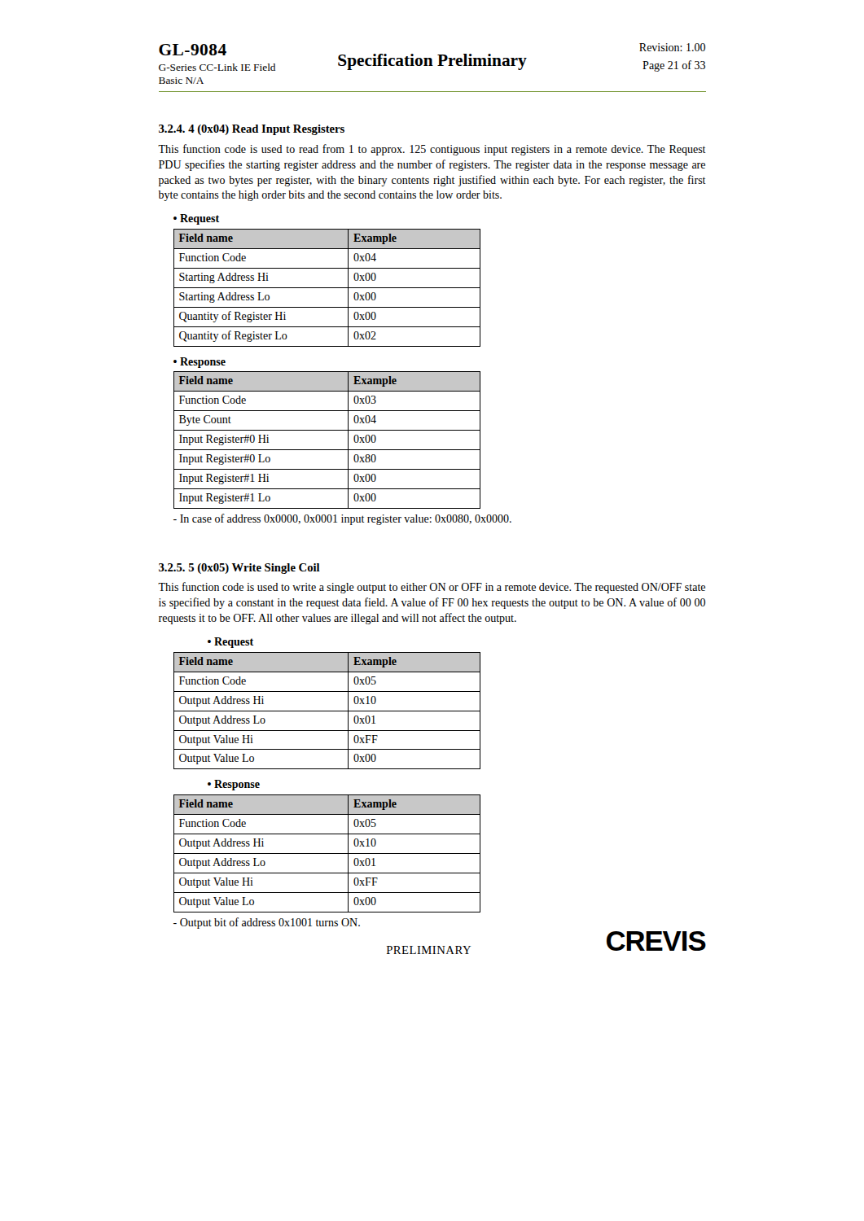GL-9084
G-Series CC-Link IE Field
Basic N/A
Specification Preliminary
Revision: 1.00
Page 21 of 33
3.2.4. 4 (0x04) Read Input Resgisters
This function code is used to read from 1 to approx. 125 contiguous input registers in a remote device. The Request PDU specifies the starting register address and the number of registers. The register data in the response message are packed as two bytes per register, with the binary contents right justified within each byte. For each register, the first byte contains the high order bits and the second contains the low order bits.
• Request
| Field name | Example |
| --- | --- |
| Function Code | 0x04 |
| Starting Address Hi | 0x00 |
| Starting Address Lo | 0x00 |
| Quantity of Register Hi | 0x00 |
| Quantity of Register Lo | 0x02 |
• Response
| Field name | Example |
| --- | --- |
| Function Code | 0x03 |
| Byte Count | 0x04 |
| Input Register#0 Hi | 0x00 |
| Input Register#0 Lo | 0x80 |
| Input Register#1 Hi | 0x00 |
| Input Register#1 Lo | 0x00 |
- In case of address 0x0000, 0x0001 input register value: 0x0080, 0x0000.
3.2.5. 5 (0x05) Write Single Coil
This function code is used to write a single output to either ON or OFF in a remote device. The requested ON/OFF state is specified by a constant in the request data field. A value of FF 00 hex requests the output to be ON. A value of 00 00 requests it to be OFF. All other values are illegal and will not affect the output.
• Request
| Field name | Example |
| --- | --- |
| Function Code | 0x05 |
| Output Address Hi | 0x10 |
| Output Address Lo | 0x01 |
| Output Value Hi | 0xFF |
| Output Value Lo | 0x00 |
• Response
| Field name | Example |
| --- | --- |
| Function Code | 0x05 |
| Output Address Hi | 0x10 |
| Output Address Lo | 0x01 |
| Output Value Hi | 0xFF |
| Output Value Lo | 0x00 |
- Output bit of address 0x1001 turns ON.
PRELIMINARY
CREVIS